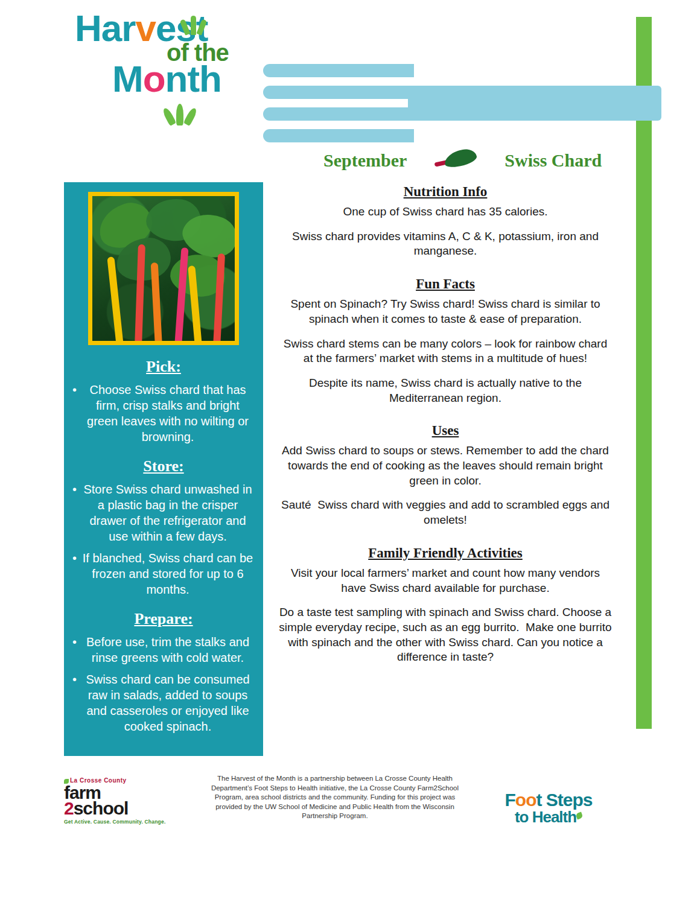Harvest of the Month
September Swiss Chard
Pick:
Choose Swiss chard that has firm, crisp stalks and bright green leaves with no wilting or browning.
Store:
Store Swiss chard unwashed in a plastic bag in the crisper drawer of the refrigerator and use within a few days.
If blanched, Swiss chard can be frozen and stored for up to 6 months.
Prepare:
Before use, trim the stalks and rinse greens with cold water.
Swiss chard can be consumed raw in salads, added to soups and casseroles or enjoyed like cooked spinach.
Nutrition Info
One cup of Swiss chard has 35 calories.
Swiss chard provides vitamins A, C & K, potassium, iron and manganese.
Fun Facts
Spent on Spinach? Try Swiss chard! Swiss chard is similar to spinach when it comes to taste & ease of preparation.
Swiss chard stems can be many colors – look for rainbow chard at the farmers’ market with stems in a multitude of hues!
Despite its name, Swiss chard is actually native to the Mediterranean region.
Uses
Add Swiss chard to soups or stews. Remember to add the chard towards the end of cooking as the leaves should remain bright green in color.
Sauté Swiss chard with veggies and add to scrambled eggs and omelets!
Family Friendly Activities
Visit your local farmers’ market and count how many vendors have Swiss chard available for purchase.
Do a taste test sampling with spinach and Swiss chard. Choose a simple everyday recipe, such as an egg burrito. Make one burrito with spinach and the other with Swiss chard. Can you notice a difference in taste?
La Crosse County
farm
2school
Get Active. Cause. Community. Change.
The Harvest of the Month is a partnership between La Crosse County Health Department’s Foot Steps to Health initiative, the La Crosse County Farm2School Program, area school districts and the community. Funding for this project was provided by the UW School of Medicine and Public Health from the Wisconsin Partnership Program.
Foot Steps
to Health